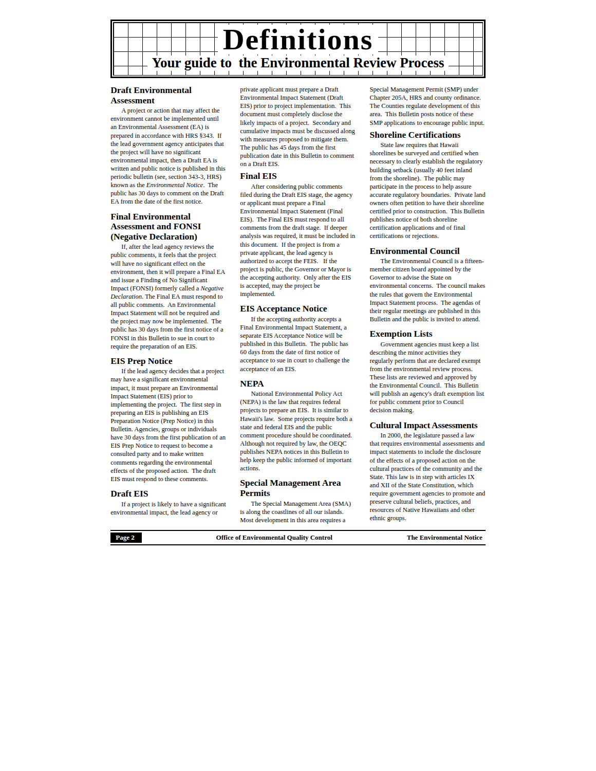Definitions
Your guide to the Environmental Review Process
Draft Environmental Assessment
A project or action that may affect the environment cannot be implemented until an Environmental Assessment (EA) is prepared in accordance with HRS §343. If the lead government agency anticipates that the project will have no significant environmental impact, then a Draft EA is written and public notice is published in this periodic bulletin (see, section 343-3, HRS) known as the Environmental Notice. The public has 30 days to comment on the Draft EA from the date of the first notice.
Final Environmental Assessment and FONSI (Negative Declaration)
If, after the lead agency reviews the public comments, it feels that the project will have no significant effect on the environment, then it will prepare a Final EA and issue a Finding of No Significant Impact (FONSI) formerly called a Negative Declaration. The Final EA must respond to all public comments. An Environmental Impact Statement will not be required and the project may now be implemented. The public has 30 days from the first notice of a FONSI in this Bulletin to sue in court to require the preparation of an EIS.
EIS Prep Notice
If the lead agency decides that a project may have a significant environmental impact, it must prepare an Environmental Impact Statement (EIS) prior to implementing the project. The first step in preparing an EIS is publishing an EIS Preparation Notice (Prep Notice) in this Bulletin. Agencies, groups or individuals have 30 days from the first publication of an EIS Prep Notice to request to become a consulted party and to make written comments regarding the environmental effects of the proposed action. The draft EIS must respond to these comments.
Draft EIS
If a project is likely to have a significant environmental impact, the lead agency or private applicant must prepare a Draft Environmental Impact Statement (Draft EIS) prior to project implementation. This document must completely disclose the likely impacts of a project. Secondary and cumulative impacts must be discussed along with measures proposed to mitigate them. The public has 45 days from the first publication date in this Bulletin to comment on a Draft EIS.
Final EIS
After considering public comments filed during the Draft EIS stage, the agency or applicant must prepare a Final Environmental Impact Statement (Final EIS). The Final EIS must respond to all comments from the draft stage. If deeper analysis was required, it must be included in this document. If the project is from a private applicant, the lead agency is authorized to accept the FEIS. If the project is public, the Governor or Mayor is the accepting authority. Only after the EIS is accepted, may the project be implemented.
EIS Acceptance Notice
If the accepting authority accepts a Final Environmental Impact Statement, a separate EIS Acceptance Notice will be published in this Bulletin. The public has 60 days from the date of first notice of acceptance to sue in court to challenge the acceptance of an EIS.
NEPA
National Environmental Policy Act (NEPA) is the law that requires federal projects to prepare an EIS. It is similar to Hawaii's law. Some projects require both a state and federal EIS and the public comment procedure should be coordinated. Although not required by law, the OEQC publishes NEPA notices in this Bulletin to help keep the public informed of important actions.
Special Management Area Permits
The Special Management Area (SMA) is along the coastlines of all our islands. Most development in this area requires a Special Management Permit (SMP) under Chapter 205A, HRS and county ordinance. The Counties regulate development of this area. This Bulletin posts notice of these SMP applications to encourage public input.
Shoreline Certifications
State law requires that Hawaii shorelines be surveyed and certified when necessary to clearly establish the regulatory building setback (usually 40 feet inland from the shoreline). The public may participate in the process to help assure accurate regulatory boundaries. Private land owners often petition to have their shoreline certified prior to construction. This Bulletin publishes notice of both shoreline certification applications and of final certifications or rejections.
Environmental Council
The Environmental Council is a fifteen-member citizen board appointed by the Governor to advise the State on environmental concerns. The council makes the rules that govern the Environmental Impact Statement process. The agendas of their regular meetings are published in this Bulletin and the public is invited to attend.
Exemption Lists
Government agencies must keep a list describing the minor activities they regularly perform that are declared exempt from the environmental review process. These lists are reviewed and approved by the Environmental Council. This Bulletin will publish an agency's draft exemption list for public comment prior to Council decision making.
Cultural Impact Assessments
In 2000, the legislature passed a law that requires environmental assessments and impact statements to include the disclosure of the effects of a proposed action on the cultural practices of the community and the State. This law is in step with articles IX and XII of the State Constitution, which require government agencies to promote and preserve cultural beliefs, practices, and resources of Native Hawaiians and other ethnic groups.
Page 2 Office of Environmental Quality Control The Environmental Notice